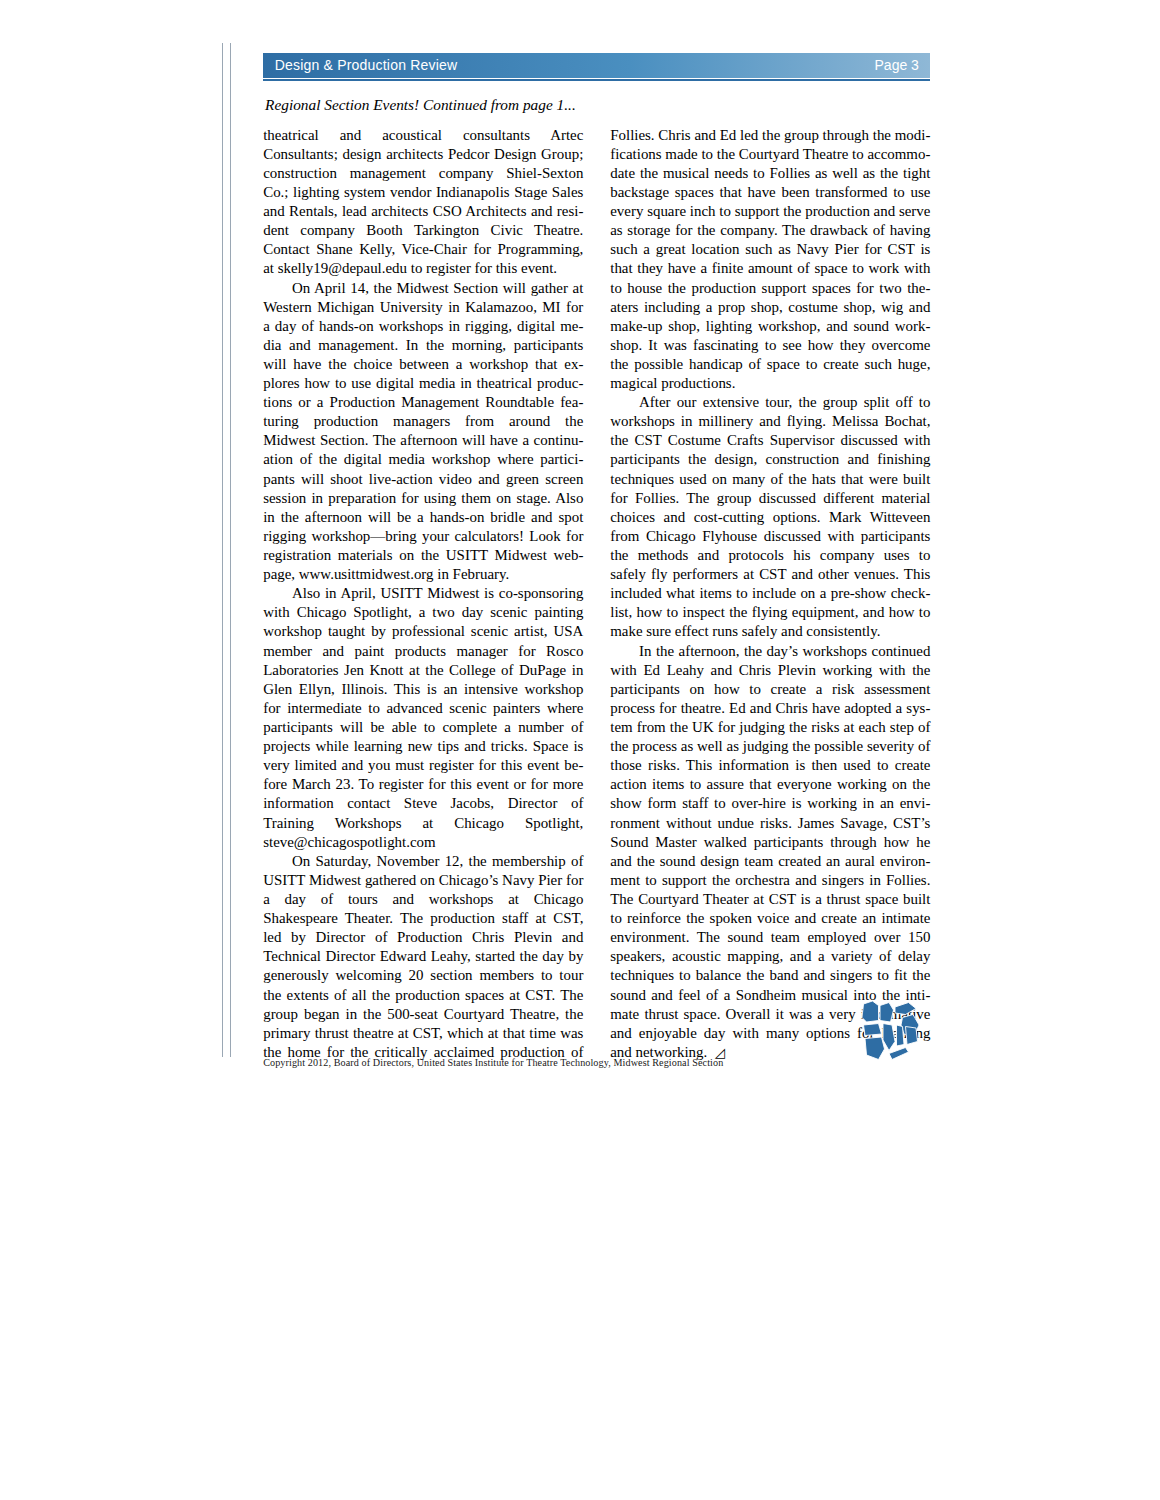Design & Production Review Page 3
Regional Section Events! Continued from page 1...
theatrical and acoustical consultants Artec Consultants; design architects Pedcor Design Group; construction management company Shiel-Sexton Co.; lighting system vendor Indianapolis Stage Sales and Rentals, lead architects CSO Architects and resident company Booth Tarkington Civic Theatre. Contact Shane Kelly, Vice-Chair for Programming, at skelly19@depaul.edu to register for this event.
On April 14, the Midwest Section will gather at Western Michigan University in Kalamazoo, MI for a day of hands-on workshops in rigging, digital media and management. In the morning, participants will have the choice between a workshop that explores how to use digital media in theatrical productions or a Production Management Roundtable featuring production managers from around the Midwest Section. The afternoon will have a continuation of the digital media workshop where participants will shoot live-action video and green screen session in preparation for using them on stage. Also in the afternoon will be a hands-on bridle and spot rigging workshop—bring your calculators! Look for registration materials on the USITT Midwest webpage, www.usittmidwest.org in February.
Also in April, USITT Midwest is co-sponsoring with Chicago Spotlight, a two day scenic painting workshop taught by professional scenic artist, USA member and paint products manager for Rosco Laboratories Jen Knott at the College of DuPage in Glen Ellyn, Illinois. This is an intensive workshop for intermediate to advanced scenic painters where participants will be able to complete a number of projects while learning new tips and tricks. Space is very limited and you must register for this event before March 23. To register for this event or for more information contact Steve Jacobs, Director of Training Workshops at Chicago Spotlight, steve@chicagospotlight.com
On Saturday, November 12, the membership of USITT Midwest gathered on Chicago’s Navy Pier for a day of tours and workshops at Chicago Shakespeare Theater. The production staff at CST, led by Director of Production Chris Plevin and Technical Director Edward Leahy, started the day by generously welcoming 20 section members to tour the extents of all the production spaces at CST. The group began in the 500-seat Courtyard Theatre, the primary thrust theatre at CST, which at that time was the home for the critically acclaimed production of Follies. Chris and Ed led the group through the modifications made to the Courtyard Theatre to accommodate the musical needs to Follies as well as the tight backstage spaces that have been transformed to use every square inch to support the production and serve as storage for the company. The drawback of having such a great location such as Navy Pier for CST is that they have a finite amount of space to work with to house the production support spaces for two theaters including a prop shop, costume shop, wig and make-up shop, lighting workshop, and sound workshop. It was fascinating to see how they overcome the possible handicap of space to create such huge, magical productions.
After our extensive tour, the group split off to workshops in millinery and flying. Melissa Bochat, the CST Costume Crafts Supervisor discussed with participants the design, construction and finishing techniques used on many of the hats that were built for Follies. The group discussed different material choices and cost-cutting options. Mark Witteveen from Chicago Flyhouse discussed with participants the methods and protocols his company uses to safely fly performers at CST and other venues. This included what items to include on a pre-show checklist, how to inspect the flying equipment, and how to make sure effect runs safely and consistently.
In the afternoon, the day’s workshops continued with Ed Leahy and Chris Plevin working with the participants on how to create a risk assessment process for theatre. Ed and Chris have adopted a system from the UK for judging the risks at each step of the process as well as judging the possible severity of those risks. This information is then used to create action items to assure that everyone working on the show form staff to over-hire is working in an environment without undue risks. James Savage, CST’s Sound Master walked participants through how he and the sound design team created an aural environment to support the orchestra and singers in Follies. The Courtyard Theater at CST is a thrust space built to reinforce the spoken voice and create an intimate environment. The sound team employed over 150 speakers, acoustic mapping, and a variety of delay techniques to balance the band and singers to fit the sound and feel of a Sondheim musical into the intimate thrust space. Overall it was a very informative and enjoyable day with many options for learning and networking. ◿
Copyright 2012, Board of Directors, United States Institute for Theatre Technology, Midwest Regional Section